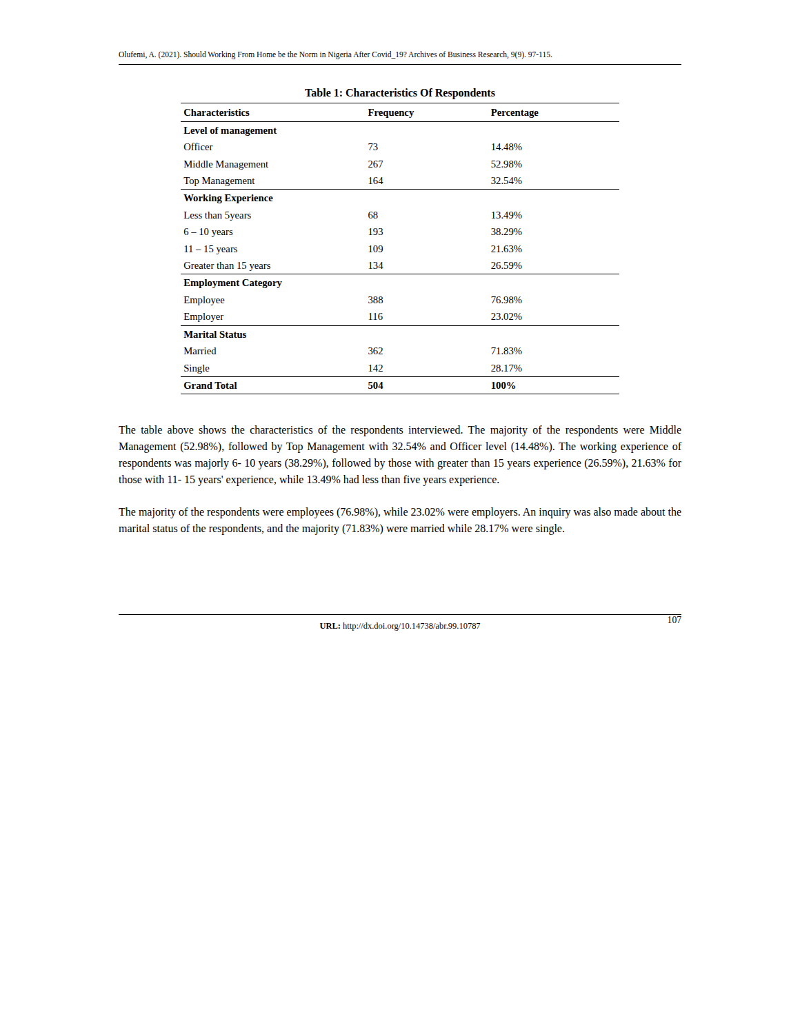Olufemi, A. (2021). Should Working From Home be the Norm in Nigeria After Covid_19? Archives of Business Research, 9(9). 97-115.
Table 1: Characteristics Of Respondents
| Characteristics | Frequency | Percentage |
| --- | --- | --- |
| Level of management |
| Officer | 73 | 14.48% |
| Middle Management | 267 | 52.98% |
| Top Management | 164 | 32.54% |
| Working Experience |
| Less than 5years | 68 | 13.49% |
| 6 – 10 years | 193 | 38.29% |
| 11 – 15 years | 109 | 21.63% |
| Greater than 15 years | 134 | 26.59% |
| Employment Category |
| Employee | 388 | 76.98% |
| Employer | 116 | 23.02% |
| Marital Status |
| Married | 362 | 71.83% |
| Single | 142 | 28.17% |
| Grand Total | 504 | 100% |
The table above shows the characteristics of the respondents interviewed. The majority of the respondents were Middle Management (52.98%), followed by Top Management with 32.54% and Officer level (14.48%). The working experience of respondents was majorly 6- 10 years (38.29%), followed by those with greater than 15 years experience (26.59%), 21.63% for those with 11- 15 years' experience, while 13.49% had less than five years experience.
The majority of the respondents were employees (76.98%), while 23.02% were employers. An inquiry was also made about the marital status of the respondents, and the majority (71.83%) were married while 28.17% were single.
URL: http://dx.doi.org/10.14738/abr.99.10787
107